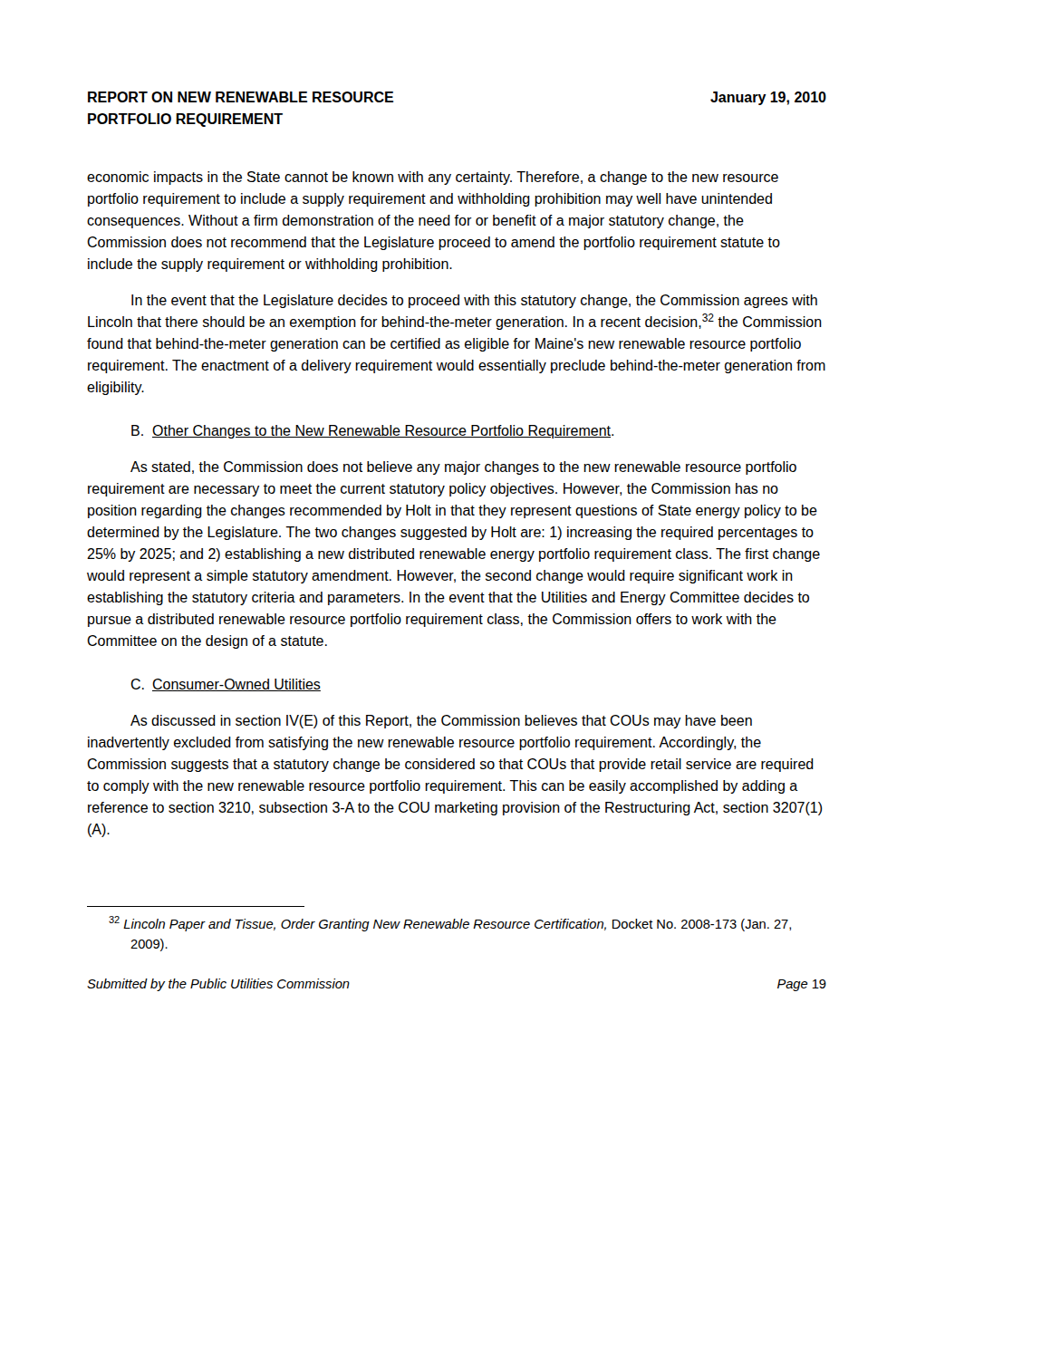REPORT ON NEW RENEWABLE RESOURCE PORTFOLIO REQUIREMENT
January 19, 2010
economic impacts in the State cannot be known with any certainty. Therefore, a change to the new resource portfolio requirement to include a supply requirement and withholding prohibition may well have unintended consequences. Without a firm demonstration of the need for or benefit of a major statutory change, the Commission does not recommend that the Legislature proceed to amend the portfolio requirement statute to include the supply requirement or withholding prohibition.
In the event that the Legislature decides to proceed with this statutory change, the Commission agrees with Lincoln that there should be an exemption for behind-the-meter generation. In a recent decision,32 the Commission found that behind-the-meter generation can be certified as eligible for Maine's new renewable resource portfolio requirement. The enactment of a delivery requirement would essentially preclude behind-the-meter generation from eligibility.
B. Other Changes to the New Renewable Resource Portfolio Requirement.
As stated, the Commission does not believe any major changes to the new renewable resource portfolio requirement are necessary to meet the current statutory policy objectives. However, the Commission has no position regarding the changes recommended by Holt in that they represent questions of State energy policy to be determined by the Legislature. The two changes suggested by Holt are: 1) increasing the required percentages to 25% by 2025; and 2) establishing a new distributed renewable energy portfolio requirement class. The first change would represent a simple statutory amendment. However, the second change would require significant work in establishing the statutory criteria and parameters. In the event that the Utilities and Energy Committee decides to pursue a distributed renewable resource portfolio requirement class, the Commission offers to work with the Committee on the design of a statute.
C. Consumer-Owned Utilities
As discussed in section IV(E) of this Report, the Commission believes that COUs may have been inadvertently excluded from satisfying the new renewable resource portfolio requirement. Accordingly, the Commission suggests that a statutory change be considered so that COUs that provide retail service are required to comply with the new renewable resource portfolio requirement. This can be easily accomplished by adding a reference to section 3210, subsection 3-A to the COU marketing provision of the Restructuring Act, section 3207(1)(A).
32 Lincoln Paper and Tissue, Order Granting New Renewable Resource Certification, Docket No. 2008-173 (Jan. 27, 2009).
Submitted by the Public Utilities Commission
Page 19